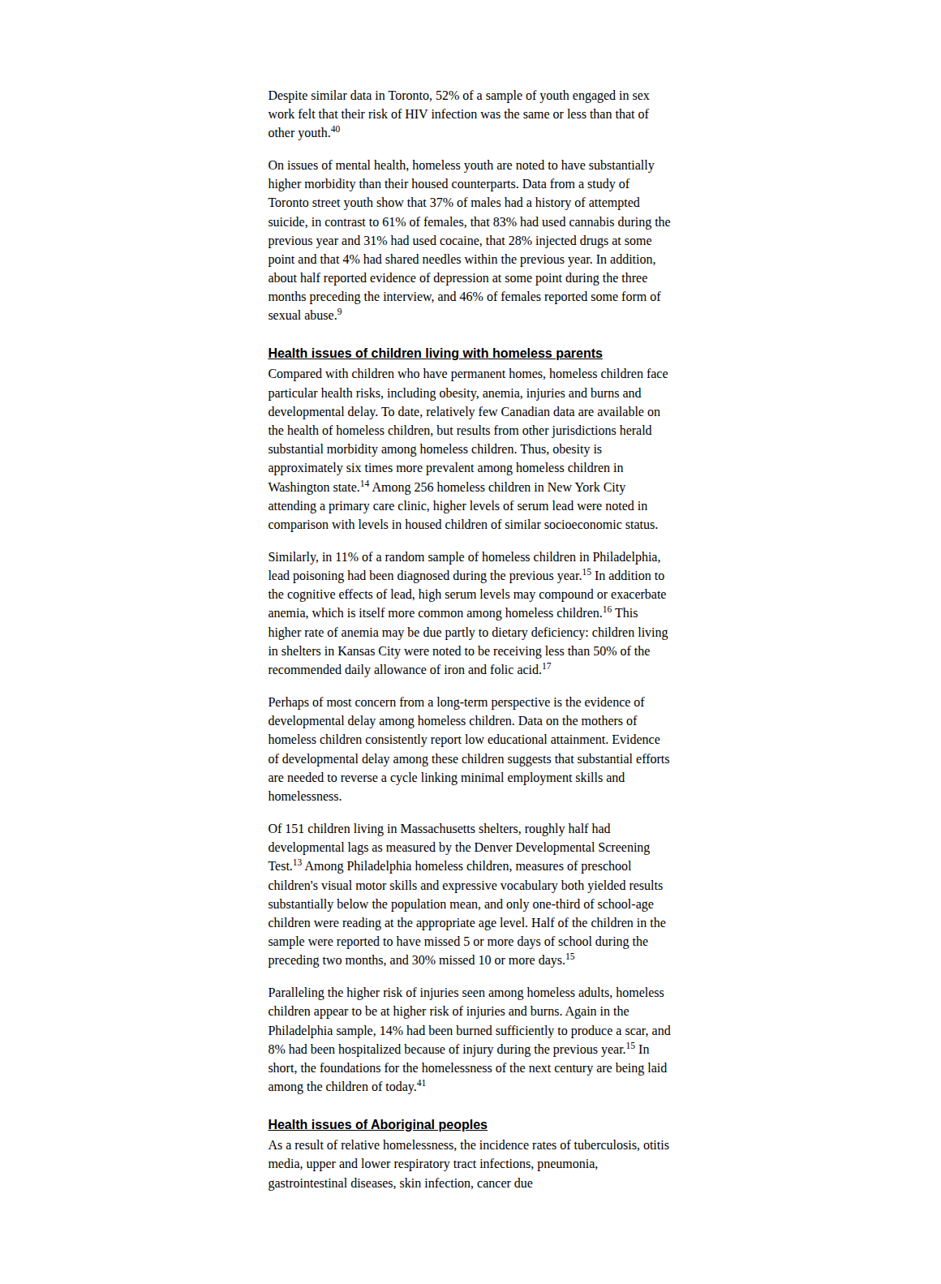Despite similar data in Toronto, 52% of a sample of youth engaged in sex work felt that their risk of HIV infection was the same or less than that of other youth.40
On issues of mental health, homeless youth are noted to have substantially higher morbidity than their housed counterparts. Data from a study of Toronto street youth show that 37% of males had a history of attempted suicide, in contrast to 61% of females, that 83% had used cannabis during the previous year and 31% had used cocaine, that 28% injected drugs at some point and that 4% had shared needles within the previous year. In addition, about half reported evidence of depression at some point during the three months preceding the interview, and 46% of females reported some form of sexual abuse.9
Health issues of children living with homeless parents
Compared with children who have permanent homes, homeless children face particular health risks, including obesity, anemia, injuries and burns and developmental delay. To date, relatively few Canadian data are available on the health of homeless children, but results from other jurisdictions herald substantial morbidity among homeless children. Thus, obesity is approximately six times more prevalent among homeless children in Washington state.14 Among 256 homeless children in New York City attending a primary care clinic, higher levels of serum lead were noted in comparison with levels in housed children of similar socioeconomic status.
Similarly, in 11% of a random sample of homeless children in Philadelphia, lead poisoning had been diagnosed during the previous year.15 In addition to the cognitive effects of lead, high serum levels may compound or exacerbate anemia, which is itself more common among homeless children.16 This higher rate of anemia may be due partly to dietary deficiency: children living in shelters in Kansas City were noted to be receiving less than 50% of the recommended daily allowance of iron and folic acid.17
Perhaps of most concern from a long-term perspective is the evidence of developmental delay among homeless children. Data on the mothers of homeless children consistently report low educational attainment. Evidence of developmental delay among these children suggests that substantial efforts are needed to reverse a cycle linking minimal employment skills and homelessness.
Of 151 children living in Massachusetts shelters, roughly half had developmental lags as measured by the Denver Developmental Screening Test.13 Among Philadelphia homeless children, measures of preschool children's visual motor skills and expressive vocabulary both yielded results substantially below the population mean, and only one-third of school-age children were reading at the appropriate age level. Half of the children in the sample were reported to have missed 5 or more days of school during the preceding two months, and 30% missed 10 or more days.15
Paralleling the higher risk of injuries seen among homeless adults, homeless children appear to be at higher risk of injuries and burns. Again in the Philadelphia sample, 14% had been burned sufficiently to produce a scar, and 8% had been hospitalized because of injury during the previous year.15 In short, the foundations for the homelessness of the next century are being laid among the children of today.41
Health issues of Aboriginal peoples
As a result of relative homelessness, the incidence rates of tuberculosis, otitis media, upper and lower respiratory tract infections, pneumonia, gastrointestinal diseases, skin infection, cancer due